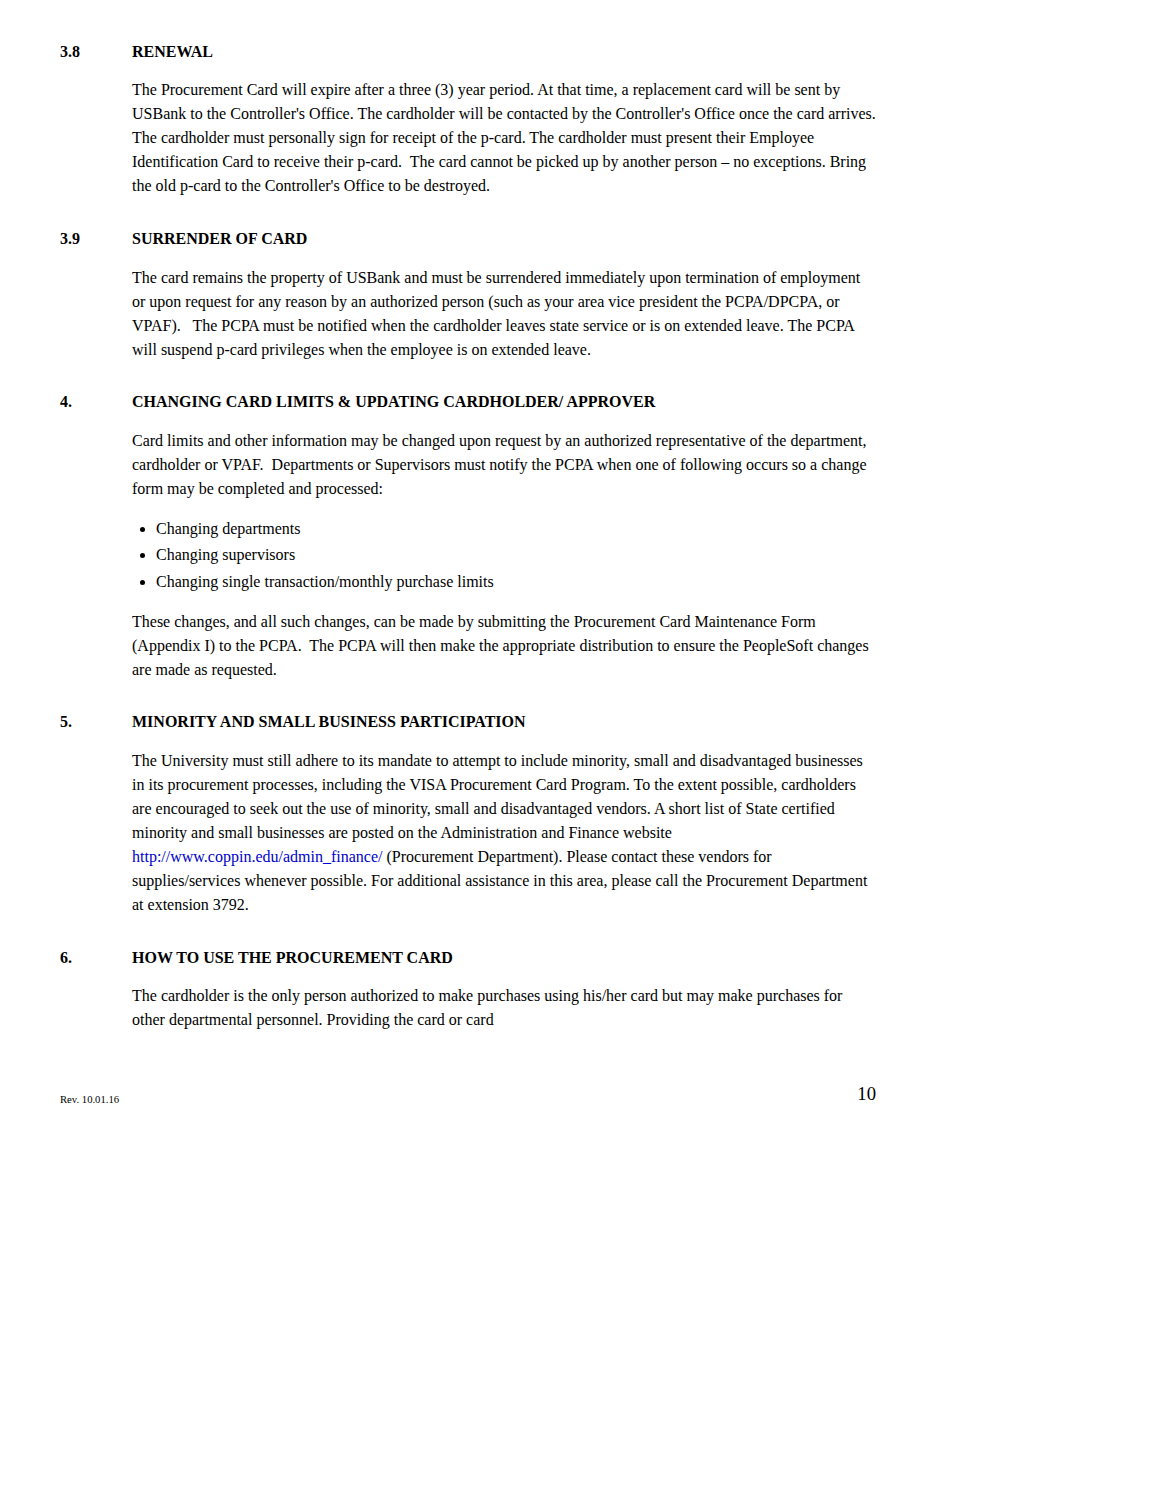3.8 RENEWAL
The Procurement Card will expire after a three (3) year period. At that time, a replacement card will be sent by USBank to the Controller's Office. The cardholder will be contacted by the Controller's Office once the card arrives. The cardholder must personally sign for receipt of the p-card. The cardholder must present their Employee Identification Card to receive their p-card. The card cannot be picked up by another person – no exceptions. Bring the old p-card to the Controller's Office to be destroyed.
3.9 SURRENDER OF CARD
The card remains the property of USBank and must be surrendered immediately upon termination of employment or upon request for any reason by an authorized person (such as your area vice president the PCPA/DPCPA, or VPAF). The PCPA must be notified when the cardholder leaves state service or is on extended leave. The PCPA will suspend p-card privileges when the employee is on extended leave.
4. CHANGING CARD LIMITS & UPDATING CARDHOLDER/ APPROVER
Card limits and other information may be changed upon request by an authorized representative of the department, cardholder or VPAF. Departments or Supervisors must notify the PCPA when one of following occurs so a change form may be completed and processed:
Changing departments
Changing supervisors
Changing single transaction/monthly purchase limits
These changes, and all such changes, can be made by submitting the Procurement Card Maintenance Form (Appendix I) to the PCPA. The PCPA will then make the appropriate distribution to ensure the PeopleSoft changes are made as requested.
5. MINORITY AND SMALL BUSINESS PARTICIPATION
The University must still adhere to its mandate to attempt to include minority, small and disadvantaged businesses in its procurement processes, including the VISA Procurement Card Program. To the extent possible, cardholders are encouraged to seek out the use of minority, small and disadvantaged vendors. A short list of State certified minority and small businesses are posted on the Administration and Finance website http://www.coppin.edu/admin_finance/ (Procurement Department). Please contact these vendors for supplies/services whenever possible. For additional assistance in this area, please call the Procurement Department at extension 3792.
6. HOW TO USE THE PROCUREMENT CARD
The cardholder is the only person authorized to make purchases using his/her card but may make purchases for other departmental personnel. Providing the card or card
Rev. 10.01.16 10